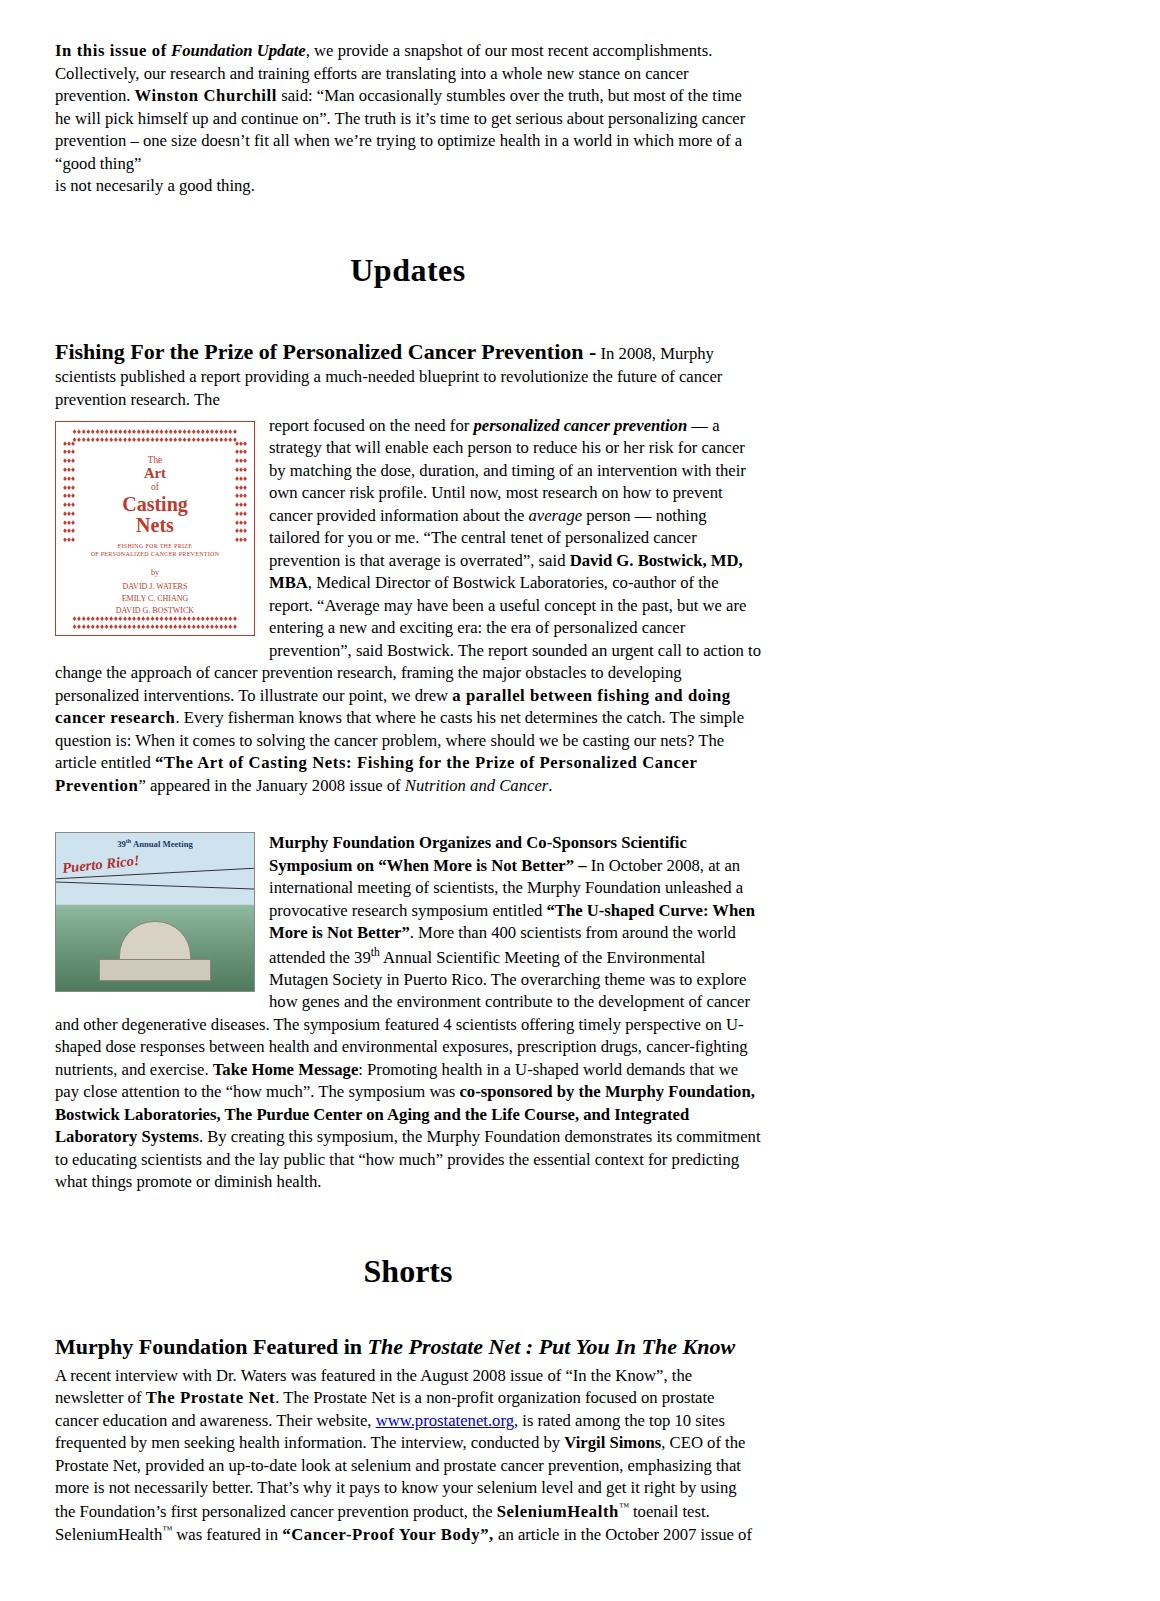In this issue of Foundation Update, we provide a snapshot of our most recent accomplishments. Collectively, our research and training efforts are translating into a whole new stance on cancer prevention. Winston Churchill said: “Man occasionally stumbles over the truth, but most of the time he will pick himself up and continue on”. The truth is it’s time to get serious about personalizing cancer prevention – one size doesn’t fit all when we’re trying to optimize health in a world in which more of a “good thing”
is not necesarily a good thing.
Updates
Fishing For the Prize of Personalized Cancer Prevention -
In 2008, Murphy scientists published a report providing a much-needed blueprint to revolutionize the future of cancer prevention research. The
♦♦♦♦♦♦♦♦♦♦♦♦♦♦♦♦♦♦♦♦♦♦♦♦♦♦♦♦♦♦♦♦♦♦♦♦
♦♦♦♦♦♦♦♦♦♦♦♦♦♦♦♦♦♦♦♦♦♦♦♦♦♦♦♦♦♦♦♦♦♦♦♦
♦♦♦
♦♦♦
♦♦♦
♦♦♦
♦♦♦
♦♦♦
♦♦♦
♦♦♦
♦♦♦
♦♦♦
♦♦♦
♦♦♦
♦♦♦
♦♦♦
♦♦♦
♦♦♦
♦♦♦
♦♦♦
♦♦♦
♦♦♦
♦♦♦
♦♦♦
♦♦♦
♦♦♦
The
Art
of
Casting
Nets
FISHING FOR THE PRIZE
OF PERSONALIZED CANCER PREVENTION
by
DAVID J. WATERS
EMILY C. CHIANG
DAVID G. BOSTWICK
♦♦♦♦♦♦♦♦♦♦♦♦♦♦♦♦♦♦♦♦♦♦♦♦♦♦♦♦♦♦♦♦♦♦♦♦
♦♦♦♦♦♦♦♦♦♦♦♦♦♦♦♦♦♦♦♦♦♦♦♦♦♦♦♦♦♦♦♦♦♦♦♦
report focused on the need for personalized cancer prevention — a strategy that will enable each person to reduce his or her risk for cancer by matching the dose, duration, and timing of an intervention with their own cancer risk profile. Until now, most research on how to prevent cancer provided information about the average person — nothing tailored for you or me. “The central tenet of personalized cancer prevention is that average is overrated”, said David G. Bostwick, MD, MBA, Medical Director of Bostwick Laboratories, co-author of the report. “Average may have been a useful concept in the past, but we are entering a new and exciting era: the era of personalized cancer prevention”, said Bostwick. The report sounded an urgent call to action to change the approach of cancer prevention research, framing the major obstacles to developing personalized interventions. To illustrate our point, we drew a parallel between fishing and doing cancer research. Every fisherman knows that where he casts his net determines the catch. The simple question is: When it comes to solving the cancer problem, where should we be casting our nets? The article entitled “The Art of Casting Nets: Fishing for the Prize of Personalized Cancer Prevention” appeared in the January 2008 issue of Nutrition and Cancer.
39th Annual Meeting
Puerto Rico!
Murphy Foundation Organizes and Co-Sponsors Scientific Symposium on “When More is Not Better” – In October 2008, at an international meeting of scientists, the Murphy Foundation unleashed a provocative research symposium entitled “The U-shaped Curve: When More is Not Better”. More than 400 scientists from around the world attended the 39th Annual Scientific Meeting of the Environmental Mutagen Society in Puerto Rico. The overarching theme was to explore how genes and the environment contribute to the development of cancer and other degenerative diseases. The symposium featured 4 scientists offering timely perspective on U-shaped dose responses between health and environmental exposures, prescription drugs, cancer-fighting nutrients, and exercise. Take Home Message: Promoting health in a U-shaped world demands that we pay close attention to the “how much”. The symposium was co-sponsored by the Murphy Foundation, Bostwick Laboratories, The Purdue Center on Aging and the Life Course, and Integrated Laboratory Systems. By creating this symposium, the Murphy Foundation demonstrates its commitment to educating scientists and the lay public that “how much” provides the essential context for predicting what things promote or diminish health.
Shorts
Murphy Foundation Featured in The Prostate Net : Put You In The Know
A recent interview with Dr. Waters was featured in the August 2008 issue of “In the Know”, the newsletter of The Prostate Net. The Prostate Net is a non-profit organization focused on prostate cancer education and awareness. Their website, www.prostatenet.org, is rated among the top 10 sites frequented by men seeking health information. The interview, conducted by Virgil Simons, CEO of the Prostate Net, provided an up-to-date look at selenium and prostate cancer prevention, emphasizing that more is not necessarily better. That’s why it pays to know your selenium level and get it right by using the Foundation’s first personalized cancer prevention product, the SeleniumHealth™ toenail test. SeleniumHealth™ was featured in “Cancer-Proof Your Body”, an article in the October 2007 issue of